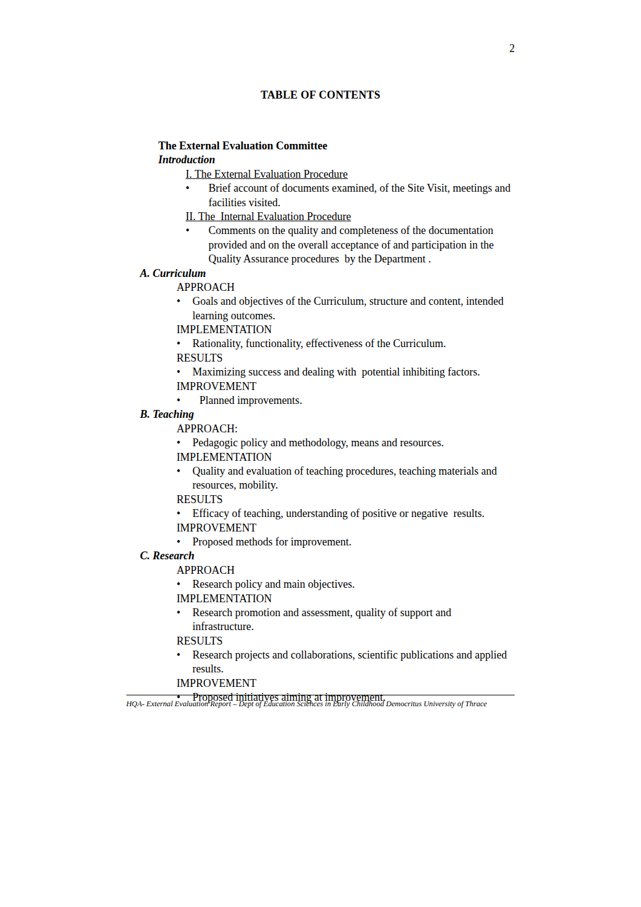2
TABLE OF CONTENTS
The External Evaluation Committee
Introduction
I. The External Evaluation Procedure
Brief account of documents examined, of the Site Visit, meetings and facilities visited.
II. The Internal Evaluation Procedure
Comments on the quality and completeness of the documentation provided and on the overall acceptance of and participation in the Quality Assurance procedures by the Department .
A. Curriculum
APPROACH
Goals and objectives of the Curriculum, structure and content, intended learning outcomes.
IMPLEMENTATION
Rationality, functionality, effectiveness of the Curriculum.
RESULTS
Maximizing success and dealing with potential inhibiting factors.
IMPROVEMENT
Planned improvements.
B. Teaching
APPROACH:
Pedagogic policy and methodology, means and resources.
IMPLEMENTATION
Quality and evaluation of teaching procedures, teaching materials and resources, mobility.
RESULTS
Efficacy of teaching, understanding of positive or negative results.
IMPROVEMENT
Proposed methods for improvement.
C. Research
APPROACH
Research policy and main objectives.
IMPLEMENTATION
Research promotion and assessment, quality of support and infrastructure.
RESULTS
Research projects and collaborations, scientific publications and applied results.
IMPROVEMENT
Proposed initiatives aiming at improvement.
HQA- External Evaluation Report – Dept of Education Sciences in Early Childhood Democritus University of Thrace